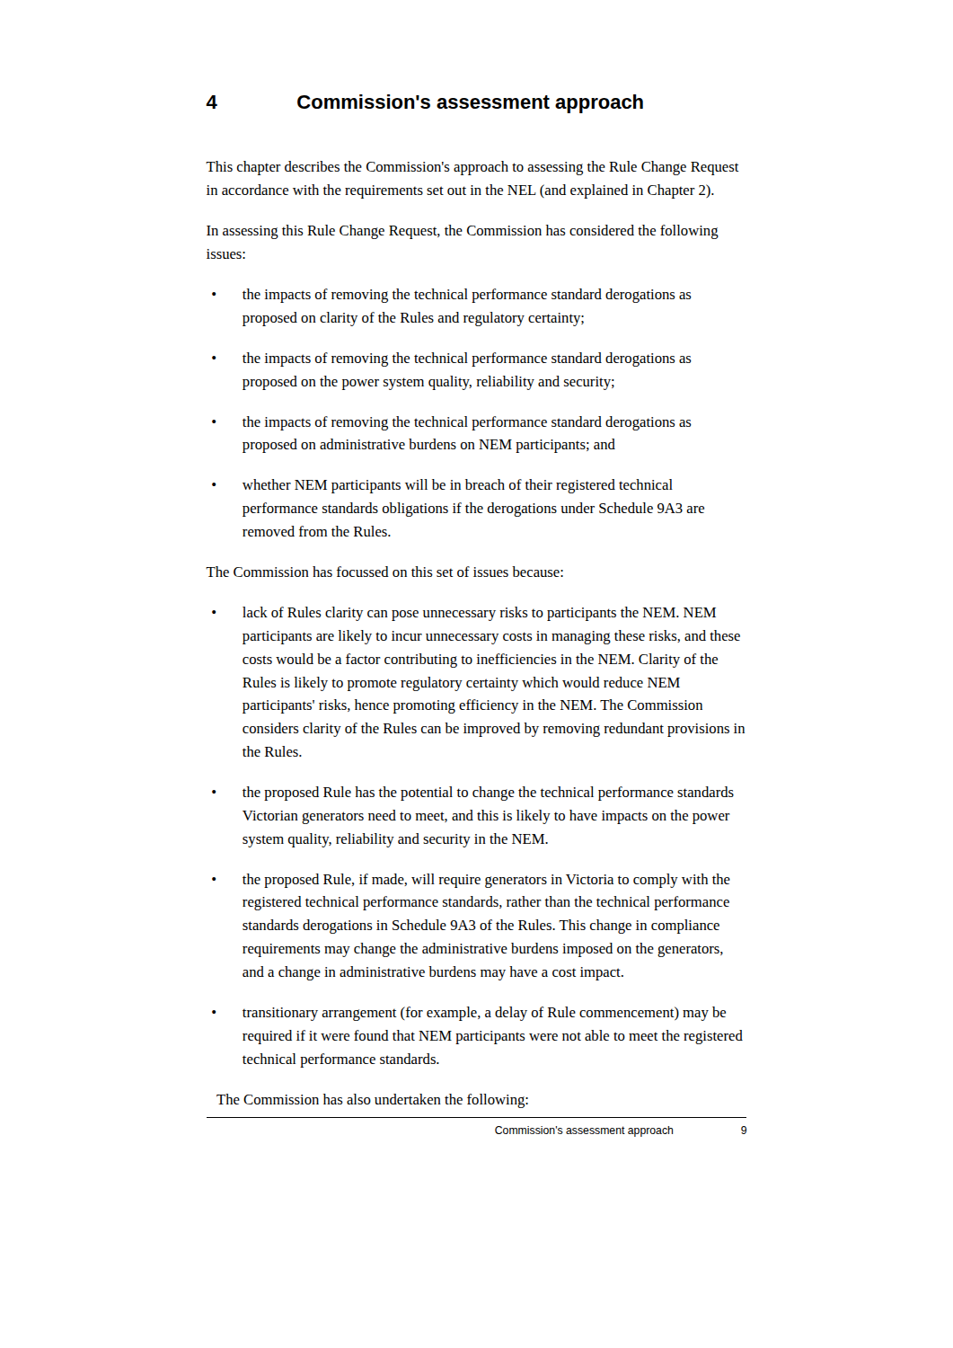4 Commission's assessment approach
This chapter describes the Commission's approach to assessing the Rule Change Request in accordance with the requirements set out in the NEL (and explained in Chapter 2).
In assessing this Rule Change Request, the Commission has considered the following issues:
the impacts of removing the technical performance standard derogations as proposed on clarity of the Rules and regulatory certainty;
the impacts of removing the technical performance standard derogations as proposed on the power system quality, reliability and security;
the impacts of removing the technical performance standard derogations as proposed on administrative burdens on NEM participants; and
whether NEM participants will be in breach of their registered technical performance standards obligations if the derogations under Schedule 9A3 are removed from the Rules.
The Commission has focussed on this set of issues because:
lack of Rules clarity can pose unnecessary risks to participants the NEM. NEM participants are likely to incur unnecessary costs in managing these risks, and these costs would be a factor contributing to inefficiencies in the NEM. Clarity of the Rules is likely to promote regulatory certainty which would reduce NEM participants' risks, hence promoting efficiency in the NEM. The Commission considers clarity of the Rules can be improved by removing redundant provisions in the Rules.
the proposed Rule has the potential to change the technical performance standards Victorian generators need to meet, and this is likely to have impacts on the power system quality, reliability and security in the NEM.
the proposed Rule, if made, will require generators in Victoria to comply with the registered technical performance standards, rather than the technical performance standards derogations in Schedule 9A3 of the Rules. This change in compliance requirements may change the administrative burdens imposed on the generators, and a change in administrative burdens may have a cost impact.
transitionary arrangement (for example, a delay of Rule commencement) may be required if it were found that NEM participants were not able to meet the registered technical performance standards.
The Commission has also undertaken the following:
Commission's assessment approach 9